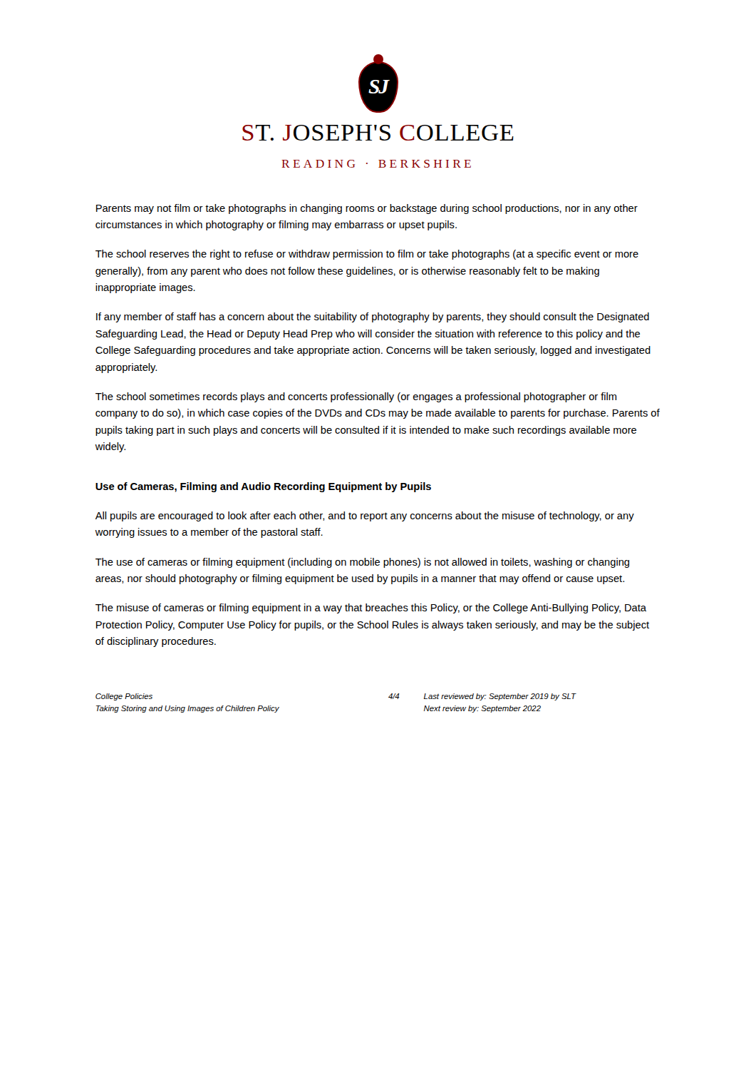SJ
ST. JOSEPH'S COLLEGE
READING · BERKSHIRE
Parents may not film or take photographs in changing rooms or backstage during school productions, nor in any other circumstances in which photography or filming may embarrass or upset pupils.
The school reserves the right to refuse or withdraw permission to film or take photographs (at a specific event or more generally), from any parent who does not follow these guidelines, or is otherwise reasonably felt to be making inappropriate images.
If any member of staff has a concern about the suitability of photography by parents, they should consult the Designated Safeguarding Lead, the Head or Deputy Head Prep who will consider the situation with reference to this policy and the College Safeguarding procedures and take appropriate action. Concerns will be taken seriously, logged and investigated appropriately.
The school sometimes records plays and concerts professionally (or engages a professional photographer or film company to do so), in which case copies of the DVDs and CDs may be made available to parents for purchase. Parents of pupils taking part in such plays and concerts will be consulted if it is intended to make such recordings available more widely.
Use of Cameras, Filming and Audio Recording Equipment by Pupils
All pupils are encouraged to look after each other, and to report any concerns about the misuse of technology, or any worrying issues to a member of the pastoral staff.
The use of cameras or filming equipment (including on mobile phones) is not allowed in toilets, washing or changing areas, nor should photography or filming equipment be used by pupils in a manner that may offend or cause upset.
The misuse of cameras or filming equipment in a way that breaches this Policy, or the College Anti-Bullying Policy, Data Protection Policy, Computer Use Policy for pupils, or the School Rules is always taken seriously, and may be the subject of disciplinary procedures.
College Policies
Taking Storing and Using Images of Children Policy
4/4
Last reviewed by: September 2019 by SLT
Next review by: September 2022